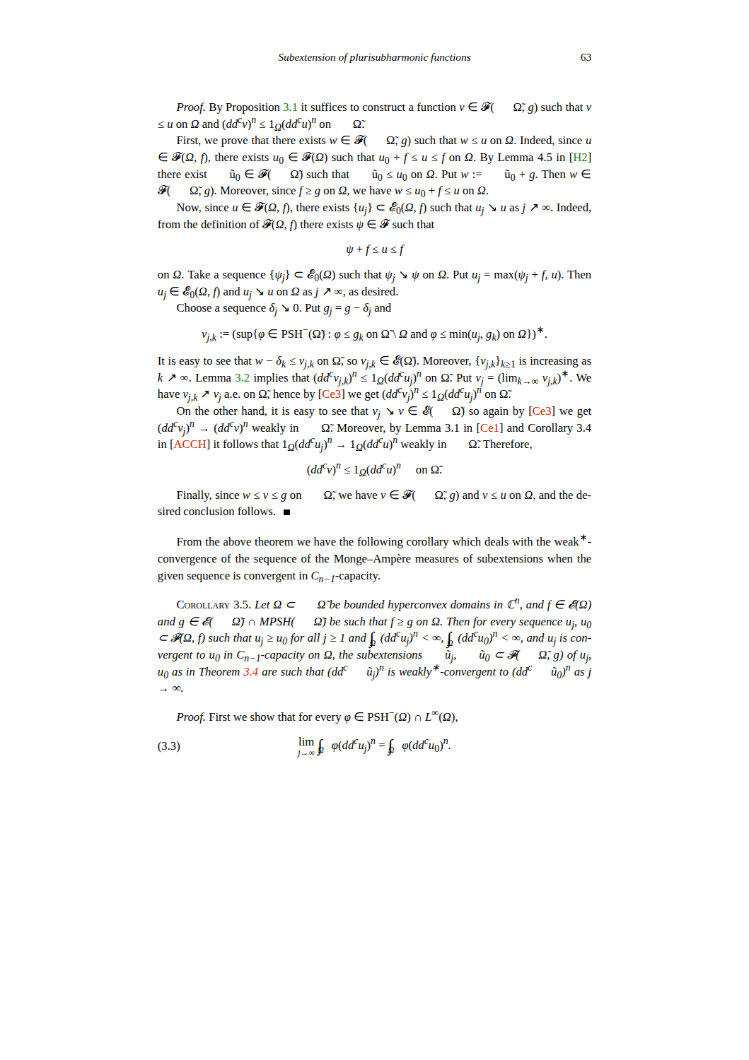Subextension of plurisubharmonic functions 63
Proof. By Proposition 3.1 it suffices to construct a function v ∈ 𝓕(Ω̃, g) such that v ≤ u on Ω and (ddcv)n ≤ 1Ω(ddcu)n on Ω̃.
First, we prove that there exists w ∈ 𝓕(Ω̃, g) such that w ≤ u on Ω. Indeed, since u ∈ 𝓕(Ω, f), there exists u0 ∈ 𝓕(Ω) such that u0 + f ≤ u ≤ f on Ω. By Lemma 4.5 in [H2] there exist ũ0 ∈ 𝓕(Ω̃) such that ũ0 ≤ u0 on Ω. Put w := ũ0 + g. Then w ∈ 𝓕(Ω̃, g). Moreover, since f ≥ g on Ω, we have w ≤ u0 + f ≤ u on Ω.
Now, since u ∈ 𝓕(Ω, f), there exists {uj} ⊂ 𝓔0(Ω, f) such that uj ↘ u as j ↗ ∞. Indeed, from the definition of 𝓕(Ω, f) there exists ψ ∈ 𝓕 such that
ψ + f ≤ u ≤ f
on Ω. Take a sequence {ψj} ⊂ 𝓔0(Ω) such that ψj ↘ ψ on Ω. Put uj = max(ψj + f, u). Then uj ∈ 𝓔0(Ω, f) and uj ↘ u on Ω as j ↗ ∞, as desired.
Choose a sequence δj ↘ 0. Put gj = g − δj and
vj,k := (sup{φ ∈ PSH−(Ω̃) : φ ≤ gk on Ω̃ \ Ω and φ ≤ min(uj, gk) on Ω})∗.
It is easy to see that w − δk ≤ vj,k on Ω̃, so vj,k ∈ 𝓔(Ω̃). Moreover, {vj,k}k≥1 is increasing as k ↗ ∞. Lemma 3.2 implies that (ddcvj,k)n ≤ 1Ω(ddcuj)n on Ω̃. Put vj = (limk→∞ vj,k)∗. We have vj,k ↗ vj a.e. on Ω̃, hence by [Ce3] we get (ddcvj)n ≤ 1Ω(ddcuj)n on Ω̃.
On the other hand, it is easy to see that vj ↘ v ∈ 𝓔(Ω̃) so again by [Ce3] we get (ddcvj)n → (ddcv)n weakly in Ω̃. Moreover, by Lemma 3.1 in [Ce1] and Corollary 3.4 in [ACCH] it follows that 1Ω(ddcuj)n → 1Ω(ddcu)n weakly in Ω̃. Therefore,
(ddcv)n ≤ 1Ω(ddcu)n on Ω̃.
Finally, since w ≤ v ≤ g on Ω̃, we have v ∈ 𝓕(Ω̃, g) and v ≤ u on Ω, and the desired conclusion follows.
From the above theorem we have the following corollary which deals with the weak∗-convergence of the sequence of the Monge–Ampère measures of subextensions when the given sequence is convergent in Cn−1-capacity.
Corollary 3.5. Let Ω ⊂ Ω̃ be bounded hyperconvex domains in ℂn, and f ∈ 𝓔(Ω) and g ∈ 𝓔(Ω̃) ∩ MPSH(Ω̃) be such that f ≥ g on Ω. Then for every sequence uj, u0 ⊂ 𝓕(Ω, f) such that uj ≥ u0 for all j ≥ 1 and ∫Ω(ddcuj)n < ∞, ∫Ω(ddcu0)n < ∞, and uj is convergent to u0 in Cn−1-capacity on Ω, the subextensions ũj, ũ0 ⊂ 𝓕(Ω̃, g) of uj, u0 as in Theorem 3.4 are such that (ddc ũj)n is weakly∗-convergent to (ddc ũ0)n as j → ∞.
Proof. First we show that for every φ ∈ PSH−(Ω) ∩ L∞(Ω),
(3.3) lim j→∞ ∫Ω φ(ddcuj)n = ∫Ω φ(ddcu0)n.